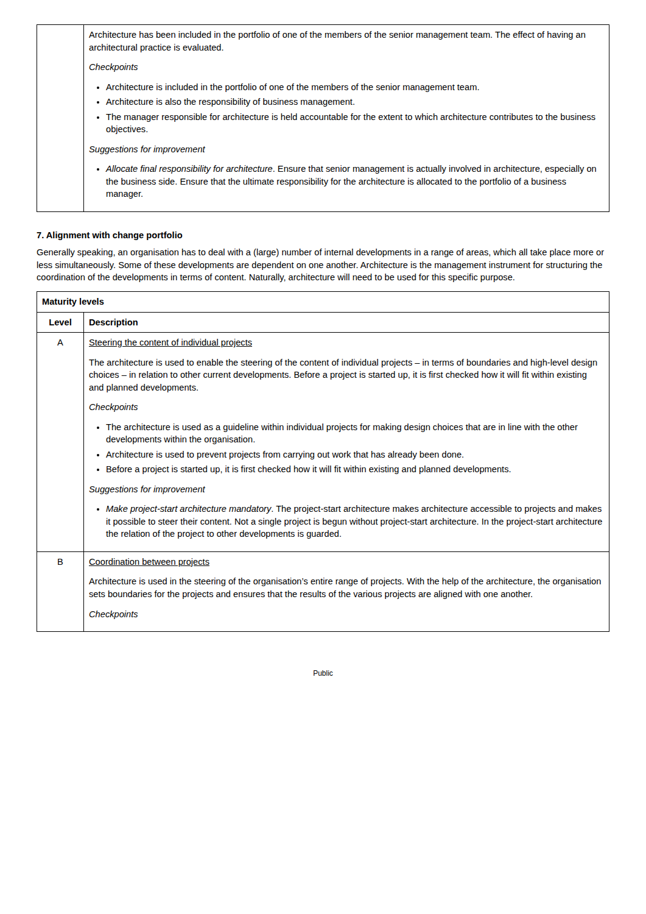| | Architecture has been included in the portfolio of one of the members of the senior management team. The effect of having an architectural practice is evaluated. Checkpoints Architecture is included in the portfolio of one of the members of the senior management team. Architecture is also the responsibility of business management. The manager responsible for architecture is held accountable for the extent to which architecture contributes to the business objectives. Suggestions for improvement Allocate final responsibility for architecture . Ensure that senior management is actually involved in architecture, especially on the business side. Ensure that the ultimate responsibility for the architecture is allocated to the portfolio of a business manager. |
7. Alignment with change portfolio
Generally speaking, an organisation has to deal with a (large) number of internal developments in a range of areas, which all take place more or less simultaneously. Some of these developments are dependent on one another. Architecture is the management instrument for structuring the coordination of the developments in terms of content. Naturally, architecture will need to be used for this specific purpose.
| Maturity levels |
| Level | Description |
| A | Steering the content of individual projects The architecture is used to enable the steering of the content of individual projects – in terms of boundaries and high-level design choices – in relation to other current developments. Before a project is started up, it is first checked how it will fit within existing and planned developments. Checkpoints The architecture is used as a guideline within individual projects for making design choices that are in line with the other developments within the organisation. Architecture is used to prevent projects from carrying out work that has already been done. Before a project is started up, it is first checked how it will fit within existing and planned developments. Suggestions for improvement Make project-start architecture mandatory . The project-start architecture makes architecture accessible to projects and makes it possible to steer their content. Not a single project is begun without project-start architecture. In the project-start architecture the relation of the project to other developments is guarded. |
| B | Coordination between projects Architecture is used in the steering of the organisation’s entire range of projects. With the help of the architecture, the organisation sets boundaries for the projects and ensures that the results of the various projects are aligned with one another. Checkpoints |
Public